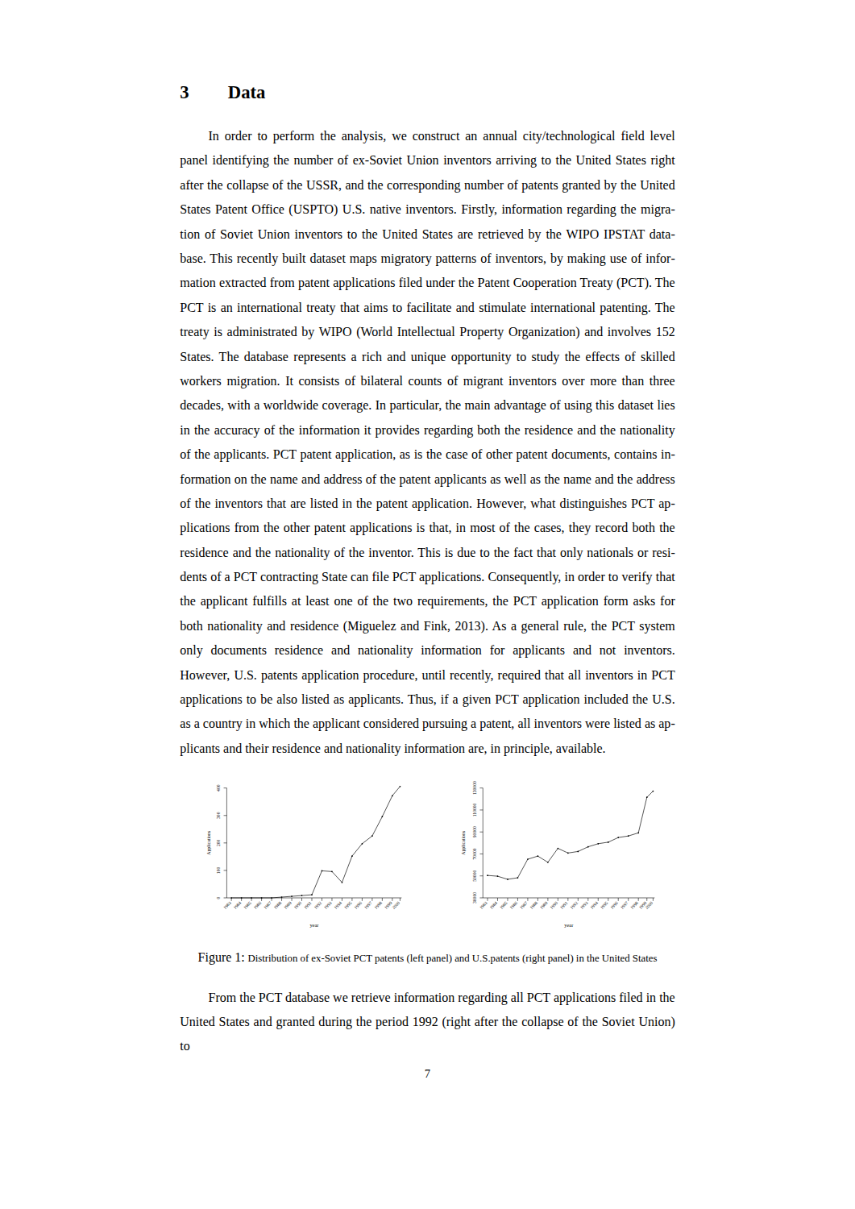3 Data
In order to perform the analysis, we construct an annual city/technological field level panel identifying the number of ex-Soviet Union inventors arriving to the United States right after the collapse of the USSR, and the corresponding number of patents granted by the United States Patent Office (USPTO) U.S. native inventors. Firstly, information regarding the migration of Soviet Union inventors to the United States are retrieved by the WIPO IPSTAT database. This recently built dataset maps migratory patterns of inventors, by making use of information extracted from patent applications filed under the Patent Cooperation Treaty (PCT). The PCT is an international treaty that aims to facilitate and stimulate international patenting. The treaty is administrated by WIPO (World Intellectual Property Organization) and involves 152 States. The database represents a rich and unique opportunity to study the effects of skilled workers migration. It consists of bilateral counts of migrant inventors over more than three decades, with a worldwide coverage. In particular, the main advantage of using this dataset lies in the accuracy of the information it provides regarding both the residence and the nationality of the applicants. PCT patent application, as is the case of other patent documents, contains information on the name and address of the patent applicants as well as the name and the address of the inventors that are listed in the patent application. However, what distinguishes PCT applications from the other patent applications is that, in most of the cases, they record both the residence and the nationality of the inventor. This is due to the fact that only nationals or residents of a PCT contracting State can file PCT applications. Consequently, in order to verify that the applicant fulfills at least one of the two requirements, the PCT application form asks for both nationality and residence (Miguelez and Fink, 2013). As a general rule, the PCT system only documents residence and nationality information for applicants and not inventors. However, U.S. patents application procedure, until recently, required that all inventors in PCT applications to be also listed as applicants. Thus, if a given PCT application included the U.S. as a country in which the applicant considered pursuing a patent, all inventors were listed as applicants and their residence and nationality information are, in principle, available.
0 100 200 300 400 Applications 1983 1984 1985 1986 1987 1988 1989 1990 1991 1992 1993 1994 1995 1996 1997 1998 1999 2000 year
30000 50000 70000 90000 110000 130000 Applications 1983 1984 1985 1986 1987 1988 1989 1990 1991 1992 1993 1994 1995 1996 1997 1998 1999 2000 year
Figure 1: Distribution of ex-Soviet PCT patents (left panel) and U.S.patents (right panel) in the United States
From the PCT database we retrieve information regarding all PCT applications filed in the United States and granted during the period 1992 (right after the collapse of the Soviet Union) to
7